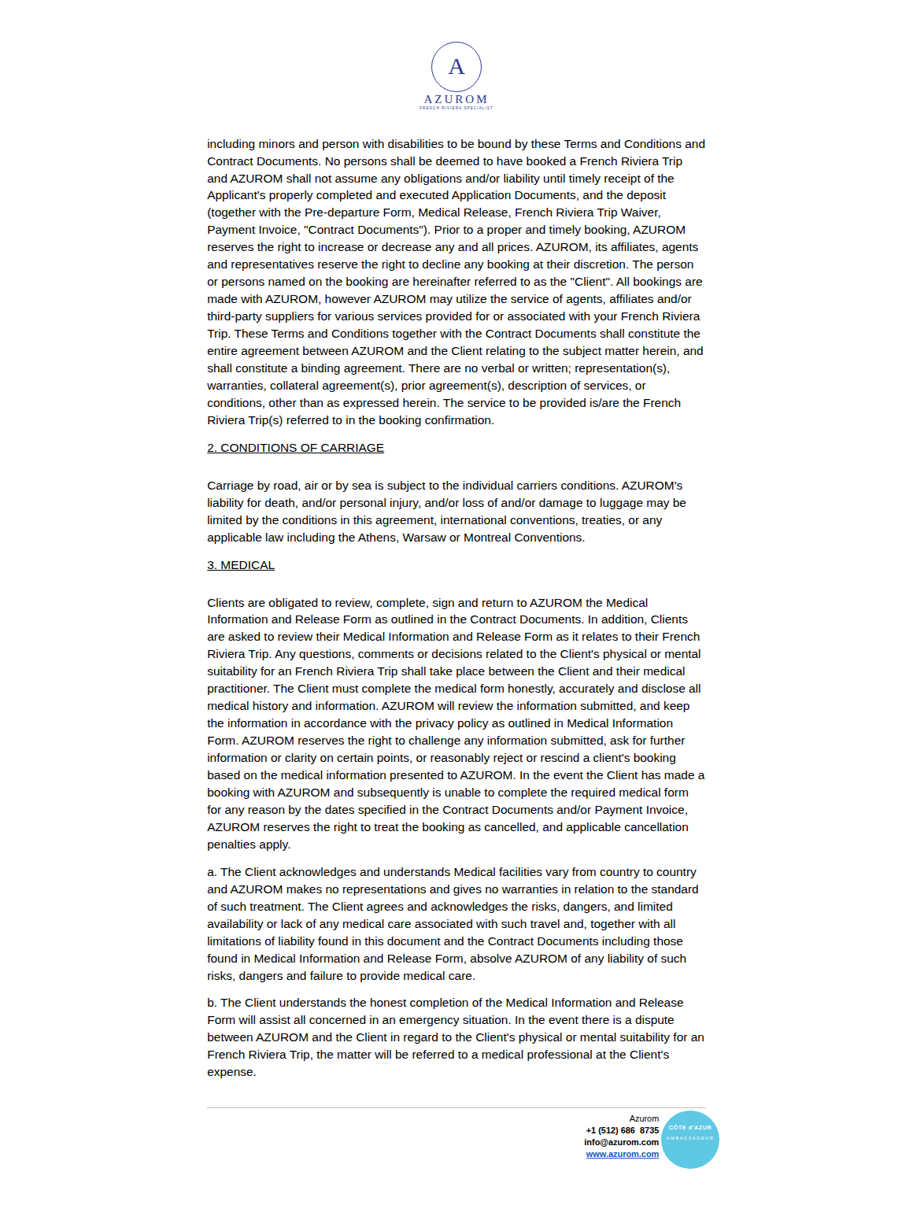A
AZUROM
French Riviera Specialist
including minors and person with disabilities to be bound by these Terms and Conditions and Contract Documents. No persons shall be deemed to have booked a French Riviera Trip and AZUROM shall not assume any obligations and/or liability until timely receipt of the Applicant's properly completed and executed Application Documents, and the deposit (together with the Pre-departure Form, Medical Release, French Riviera Trip Waiver, Payment Invoice, "Contract Documents"). Prior to a proper and timely booking, AZUROM reserves the right to increase or decrease any and all prices. AZUROM, its affiliates, agents and representatives reserve the right to decline any booking at their discretion. The person or persons named on the booking are hereinafter referred to as the "Client". All bookings are made with AZUROM, however AZUROM may utilize the service of agents, affiliates and/or third-party suppliers for various services provided for or associated with your French Riviera Trip. These Terms and Conditions together with the Contract Documents shall constitute the entire agreement between AZUROM and the Client relating to the subject matter herein, and shall constitute a binding agreement. There are no verbal or written; representation(s), warranties, collateral agreement(s), prior agreement(s), description of services, or conditions, other than as expressed herein. The service to be provided is/are the French Riviera Trip(s) referred to in the booking confirmation.
2. CONDITIONS OF CARRIAGE
Carriage by road, air or by sea is subject to the individual carriers conditions. AZUROM's liability for death, and/or personal injury, and/or loss of and/or damage to luggage may be limited by the conditions in this agreement, international conventions, treaties, or any applicable law including the Athens, Warsaw or Montreal Conventions.
3. MEDICAL
Clients are obligated to review, complete, sign and return to AZUROM the Medical Information and Release Form as outlined in the Contract Documents. In addition, Clients are asked to review their Medical Information and Release Form as it relates to their French Riviera Trip. Any questions, comments or decisions related to the Client's physical or mental suitability for an French Riviera Trip shall take place between the Client and their medical practitioner. The Client must complete the medical form honestly, accurately and disclose all medical history and information. AZUROM will review the information submitted, and keep the information in accordance with the privacy policy as outlined in Medical Information Form. AZUROM reserves the right to challenge any information submitted, ask for further information or clarity on certain points, or reasonably reject or rescind a client's booking based on the medical information presented to AZUROM. In the event the Client has made a booking with AZUROM and subsequently is unable to complete the required medical form for any reason by the dates specified in the Contract Documents and/or Payment Invoice, AZUROM reserves the right to treat the booking as cancelled, and applicable cancellation penalties apply.
a. The Client acknowledges and understands Medical facilities vary from country to country and AZUROM makes no representations and gives no warranties in relation to the standard of such treatment. The Client agrees and acknowledges the risks, dangers, and limited availability or lack of any medical care associated with such travel and, together with all limitations of liability found in this document and the Contract Documents including those found in Medical Information and Release Form, absolve AZUROM of any liability of such risks, dangers and failure to provide medical care.
b. The Client understands the honest completion of the Medical Information and Release Form will assist all concerned in an emergency situation. In the event there is a dispute between AZUROM and the Client in regard to the Client's physical or mental suitability for an French Riviera Trip, the matter will be referred to a medical professional at the Client's expense.
Azurom
+1 (512) 686 8735
info@azurom.com
www.azurom.com
CÔTE d'AZUR
AMBASSADEUR